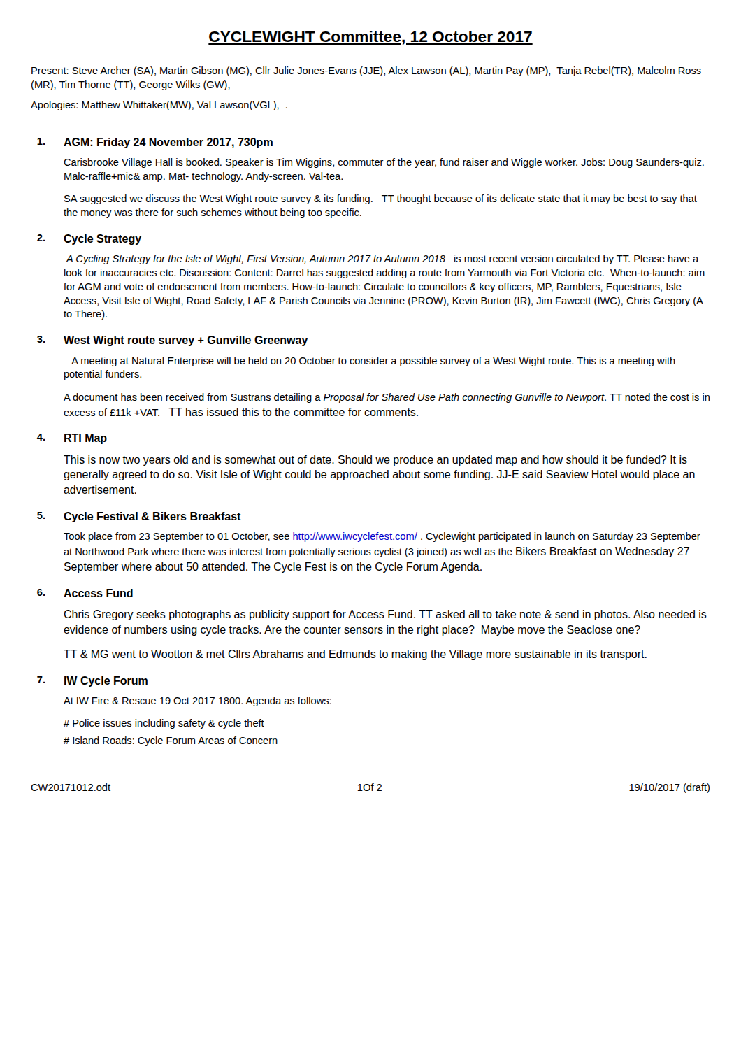CYCLEWIGHT Committee, 12 October 2017
Present: Steve Archer (SA), Martin Gibson (MG), Cllr Julie Jones-Evans (JJE), Alex Lawson (AL), Martin Pay (MP), Tanja Rebel(TR), Malcolm Ross (MR), Tim Thorne (TT), George Wilks (GW),
Apologies: Matthew Whittaker(MW), Val Lawson(VGL), .
1.
AGM: Friday 24 November 2017, 730pm
Carisbrooke Village Hall is booked. Speaker is Tim Wiggins, commuter of the year, fund raiser and Wiggle worker. Jobs: Doug Saunders-quiz. Malc-raffle+mic& amp. Mat- technology. Andy-screen. Val-tea.
SA suggested we discuss the West Wight route survey & its funding. TT thought because of its delicate state that it may be best to say that the money was there for such schemes without being too specific.
2.
Cycle Strategy
A Cycling Strategy for the Isle of Wight, First Version, Autumn 2017 to Autumn 2018 is most recent version circulated by TT. Please have a look for inaccuracies etc. Discussion: Content: Darrel has suggested adding a route from Yarmouth via Fort Victoria etc. When-to-launch: aim for AGM and vote of endorsement from members. How-to-launch: Circulate to councillors & key officers, MP, Ramblers, Equestrians, Isle Access, Visit Isle of Wight, Road Safety, LAF & Parish Councils via Jennine (PROW), Kevin Burton (IR), Jim Fawcett (IWC), Chris Gregory (A to There).
3.
West Wight route survey + Gunville Greenway
A meeting at Natural Enterprise will be held on 20 October to consider a possible survey of a West Wight route. This is a meeting with potential funders.
A document has been received from Sustrans detailing a Proposal for Shared Use Path connecting Gunville to Newport. TT noted the cost is in excess of £11k +VAT. TT has issued this to the committee for comments.
4.
RTI Map
This is now two years old and is somewhat out of date. Should we produce an updated map and how should it be funded? It is generally agreed to do so. Visit Isle of Wight could be approached about some funding. JJ-E said Seaview Hotel would place an advertisement.
5.
Cycle Festival & Bikers Breakfast
Took place from 23 September to 01 October, see http://www.iwcyclefest.com/ . Cyclewight participated in launch on Saturday 23 September at Northwood Park where there was interest from potentially serious cyclist (3 joined) as well as the Bikers Breakfast on Wednesday 27 September where about 50 attended. The Cycle Fest is on the Cycle Forum Agenda.
6.
Access Fund
Chris Gregory seeks photographs as publicity support for Access Fund. TT asked all to take note & send in photos. Also needed is evidence of numbers using cycle tracks. Are the counter sensors in the right place? Maybe move the Seaclose one?
TT & MG went to Wootton & met Cllrs Abrahams and Edmunds to making the Village more sustainable in its transport.
7.
IW Cycle Forum
At IW Fire & Rescue 19 Oct 2017 1800. Agenda as follows:
# Police issues including safety & cycle theft
# Island Roads: Cycle Forum Areas of Concern
CW20171012.odt 1Of 2 19/10/2017 (draft)